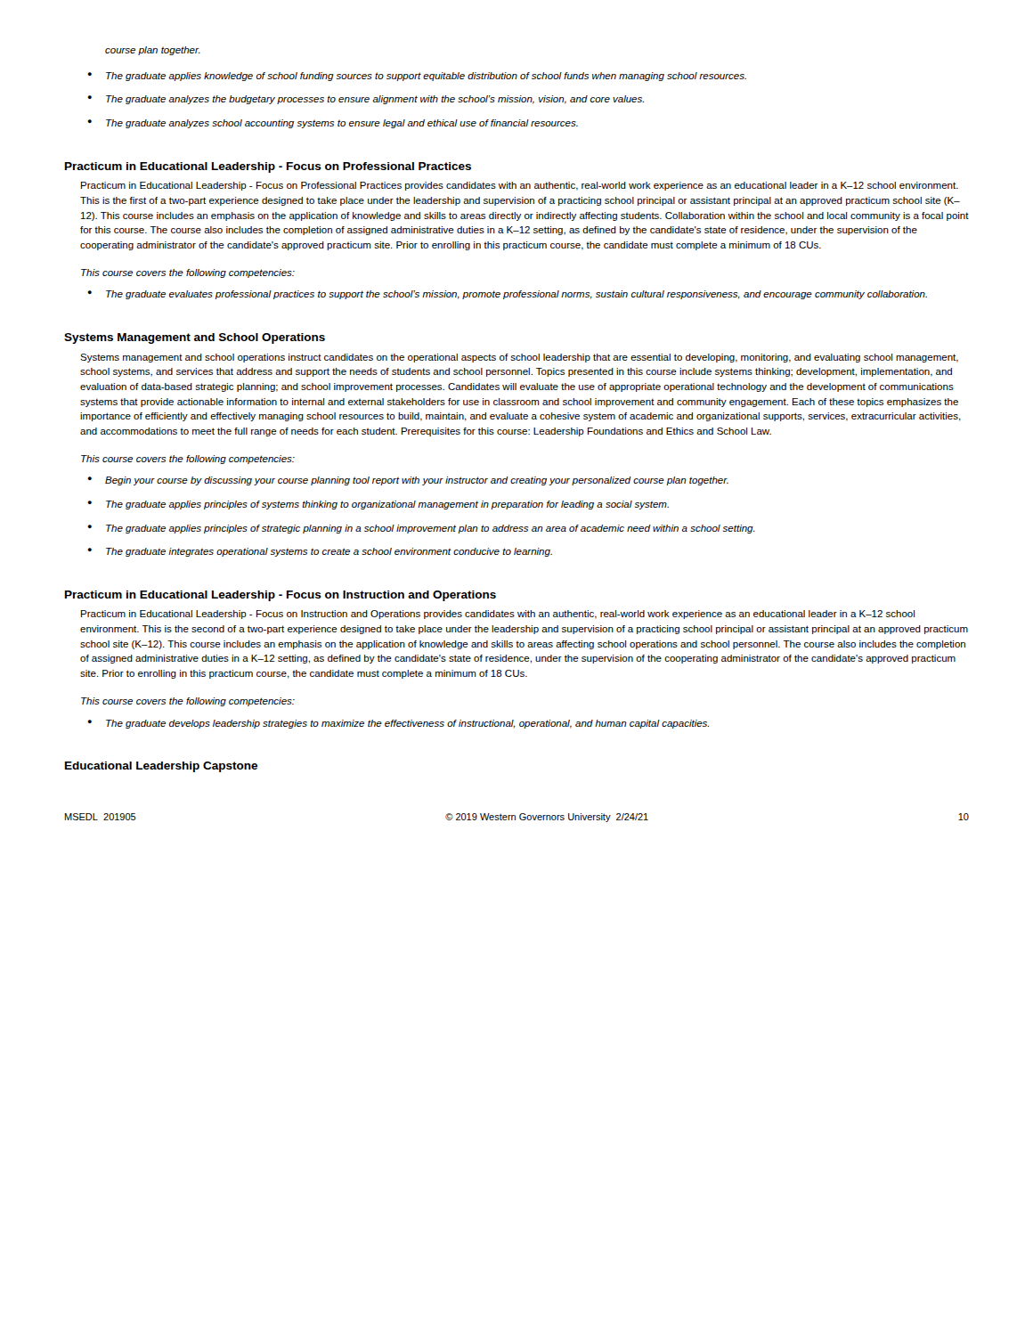course plan together.
The graduate applies knowledge of school funding sources to support equitable distribution of school funds when managing school resources.
The graduate analyzes the budgetary processes to ensure alignment with the school’s mission, vision, and core values.
The graduate analyzes school accounting systems to ensure legal and ethical use of financial resources.
Practicum in Educational Leadership - Focus on Professional Practices
Practicum in Educational Leadership - Focus on Professional Practices provides candidates with an authentic, real-world work experience as an educational leader in a K–12 school environment. This is the first of a two-part experience designed to take place under the leadership and supervision of a practicing school principal or assistant principal at an approved practicum school site (K–12). This course includes an emphasis on the application of knowledge and skills to areas directly or indirectly affecting students. Collaboration within the school and local community is a focal point for this course. The course also includes the completion of assigned administrative duties in a K–12 setting, as defined by the candidate's state of residence, under the supervision of the cooperating administrator of the candidate's approved practicum site. Prior to enrolling in this practicum course, the candidate must complete a minimum of 18 CUs.
This course covers the following competencies:
The graduate evaluates professional practices to support the school’s mission, promote professional norms, sustain cultural responsiveness, and encourage community collaboration.
Systems Management and School Operations
Systems management and school operations instruct candidates on the operational aspects of school leadership that are essential to developing, monitoring, and evaluating school management, school systems, and services that address and support the needs of students and school personnel. Topics presented in this course include systems thinking; development, implementation, and evaluation of data-based strategic planning; and school improvement processes. Candidates will evaluate the use of appropriate operational technology and the development of communications systems that provide actionable information to internal and external stakeholders for use in classroom and school improvement and community engagement. Each of these topics emphasizes the importance of efficiently and effectively managing school resources to build, maintain, and evaluate a cohesive system of academic and organizational supports, services, extracurricular activities, and accommodations to meet the full range of needs for each student. Prerequisites for this course: Leadership Foundations and Ethics and School Law.
This course covers the following competencies:
Begin your course by discussing your course planning tool report with your instructor and creating your personalized course plan together.
The graduate applies principles of systems thinking to organizational management in preparation for leading a social system.
The graduate applies principles of strategic planning in a school improvement plan to address an area of academic need within a school setting.
The graduate integrates operational systems to create a school environment conducive to learning.
Practicum in Educational Leadership - Focus on Instruction and Operations
Practicum in Educational Leadership - Focus on Instruction and Operations provides candidates with an authentic, real-world work experience as an educational leader in a K–12 school environment. This is the second of a two-part experience designed to take place under the leadership and supervision of a practicing school principal or assistant principal at an approved practicum school site (K–12). This course includes an emphasis on the application of knowledge and skills to areas affecting school operations and school personnel. The course also includes the completion of assigned administrative duties in a K–12 setting, as defined by the candidate's state of residence, under the supervision of the cooperating administrator of the candidate's approved practicum site. Prior to enrolling in this practicum course, the candidate must complete a minimum of 18 CUs.
This course covers the following competencies:
The graduate develops leadership strategies to maximize the effectiveness of instructional, operational, and human capital capacities.
Educational Leadership Capstone
MSEDL 201905
© 2019 Western Governors University 2/24/21
10